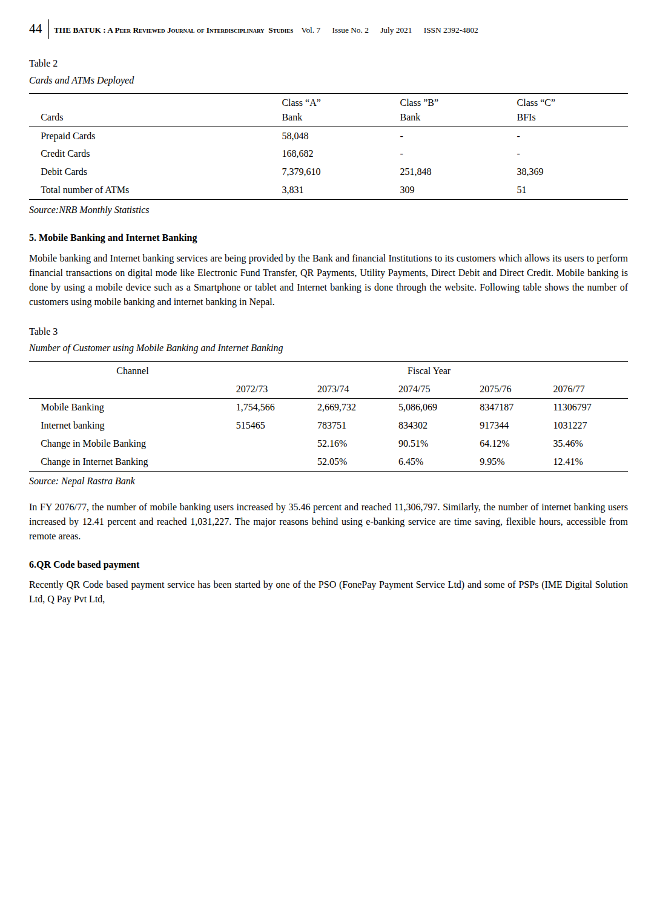44 THE BATUK : A Peer Reviewed Journal of Interdisciplinary Studies Vol. 7 Issue No. 2 July 2021 ISSN 2392-4802
Table 2
Cards and ATMs Deployed
| Cards | Class “A” Bank | Class ”B” Bank | Class “C” BFIs |
| --- | --- | --- | --- |
| Prepaid Cards | 58,048 | - | - |
| Credit Cards | 168,682 | - | - |
| Debit Cards | 7,379,610 | 251,848 | 38,369 |
| Total number of ATMs | 3,831 | 309 | 51 |
Source:NRB Monthly Statistics
5. Mobile Banking and Internet Banking
Mobile banking and Internet banking services are being provided by the Bank and financial Institutions to its customers which allows its users to perform financial transactions on digital mode like Electronic Fund Transfer, QR Payments, Utility Payments, Direct Debit and Direct Credit. Mobile banking is done by using a mobile device such as a Smartphone or tablet and Internet banking is done through the website. Following table shows the number of customers using mobile banking and internet banking in Nepal.
Table 3
Number of Customer using Mobile Banking and Internet Banking
| Channel | Fiscal Year |
| --- | --- |
| | 2072/73 | 2073/74 | 2074/75 | 2075/76 | 2076/77 |
| Mobile Banking | 1,754,566 | 2,669,732 | 5,086,069 | 8347187 | 11306797 |
| Internet banking | 515465 | 783751 | 834302 | 917344 | 1031227 |
| Change in Mobile Banking | | 52.16% | 90.51% | 64.12% | 35.46% |
| Change in Internet Banking | | 52.05% | 6.45% | 9.95% | 12.41% |
Source: Nepal Rastra Bank
In FY 2076/77, the number of mobile banking users increased by 35.46 percent and reached 11,306,797. Similarly, the number of internet banking users increased by 12.41 percent and reached 1,031,227. The major reasons behind using e-banking service are time saving, flexible hours, accessible from remote areas.
6.QR Code based payment
Recently QR Code based payment service has been started by one of the PSO (FonePay Payment Service Ltd) and some of PSPs (IME Digital Solution Ltd, Q Pay Pvt Ltd,